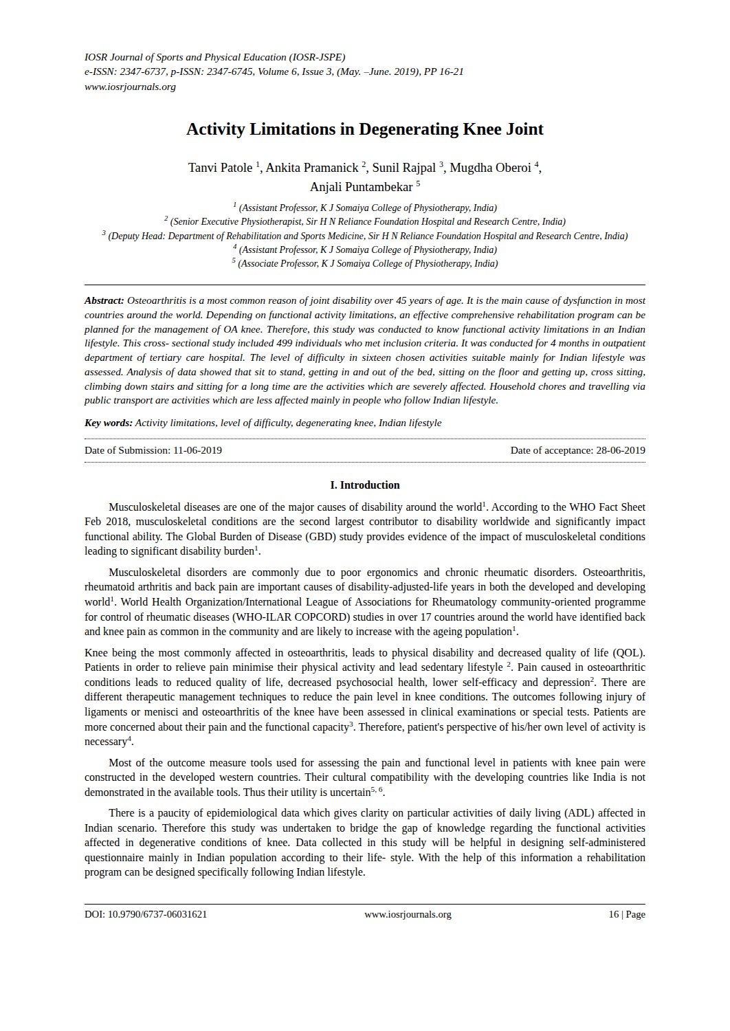IOSR Journal of Sports and Physical Education (IOSR-JSPE)
e-ISSN: 2347-6737, p-ISSN: 2347-6745, Volume 6, Issue 3, (May. –June. 2019), PP 16-21
www.iosrjournals.org
Activity Limitations in Degenerating Knee Joint
Tanvi Patole 1, Ankita Pramanick 2, Sunil Rajpal 3, Mugdha Oberoi 4,
Anjali Puntambekar 5
1 (Assistant Professor, K J Somaiya College of Physiotherapy, India)
2 (Senior Executive Physiotherapist, Sir H N Reliance Foundation Hospital and Research Centre, India)
3 (Deputy Head: Department of Rehabilitation and Sports Medicine, Sir H N Reliance Foundation Hospital and Research Centre, India)
4 (Assistant Professor, K J Somaiya College of Physiotherapy, India)
5 (Associate Professor, K J Somaiya College of Physiotherapy, India)
Abstract: Osteoarthritis is a most common reason of joint disability over 45 years of age. It is the main cause of dysfunction in most countries around the world. Depending on functional activity limitations, an effective comprehensive rehabilitation program can be planned for the management of OA knee. Therefore, this study was conducted to know functional activity limitations in an Indian lifestyle. This cross- sectional study included 499 individuals who met inclusion criteria. It was conducted for 4 months in outpatient department of tertiary care hospital. The level of difficulty in sixteen chosen activities suitable mainly for Indian lifestyle was assessed. Analysis of data showed that sit to stand, getting in and out of the bed, sitting on the floor and getting up, cross sitting, climbing down stairs and sitting for a long time are the activities which are severely affected. Household chores and travelling via public transport are activities which are less affected mainly in people who follow Indian lifestyle.
Key words: Activity limitations, level of difficulty, degenerating knee, Indian lifestyle
Date of Submission: 11-06-2019 Date of acceptance: 28-06-2019
I. Introduction
Musculoskeletal diseases are one of the major causes of disability around the world1. According to the WHO Fact Sheet Feb 2018, musculoskeletal conditions are the second largest contributor to disability worldwide and significantly impact functional ability. The Global Burden of Disease (GBD) study provides evidence of the impact of musculoskeletal conditions leading to significant disability burden1.
Musculoskeletal disorders are commonly due to poor ergonomics and chronic rheumatic disorders. Osteoarthritis, rheumatoid arthritis and back pain are important causes of disability-adjusted-life years in both the developed and developing world1. World Health Organization/International League of Associations for Rheumatology community-oriented programme for control of rheumatic diseases (WHO-ILAR COPCORD) studies in over 17 countries around the world have identified back and knee pain as common in the community and are likely to increase with the ageing population1.
Knee being the most commonly affected in osteoarthritis, leads to physical disability and decreased quality of life (QOL). Patients in order to relieve pain minimise their physical activity and lead sedentary lifestyle 2. Pain caused in osteoarthritic conditions leads to reduced quality of life, decreased psychosocial health, lower self-efficacy and depression2. There are different therapeutic management techniques to reduce the pain level in knee conditions. The outcomes following injury of ligaments or menisci and osteoarthritis of the knee have been assessed in clinical examinations or special tests. Patients are more concerned about their pain and the functional capacity3. Therefore, patient's perspective of his/her own level of activity is necessary4.
Most of the outcome measure tools used for assessing the pain and functional level in patients with knee pain were constructed in the developed western countries. Their cultural compatibility with the developing countries like India is not demonstrated in the available tools. Thus their utility is uncertain5, 6.
There is a paucity of epidemiological data which gives clarity on particular activities of daily living (ADL) affected in Indian scenario. Therefore this study was undertaken to bridge the gap of knowledge regarding the functional activities affected in degenerative conditions of knee. Data collected in this study will be helpful in designing self-administered questionnaire mainly in Indian population according to their life- style. With the help of this information a rehabilitation program can be designed specifically following Indian lifestyle.
DOI: 10.9790/6737-06031621 www.iosrjournals.org 16 | Page